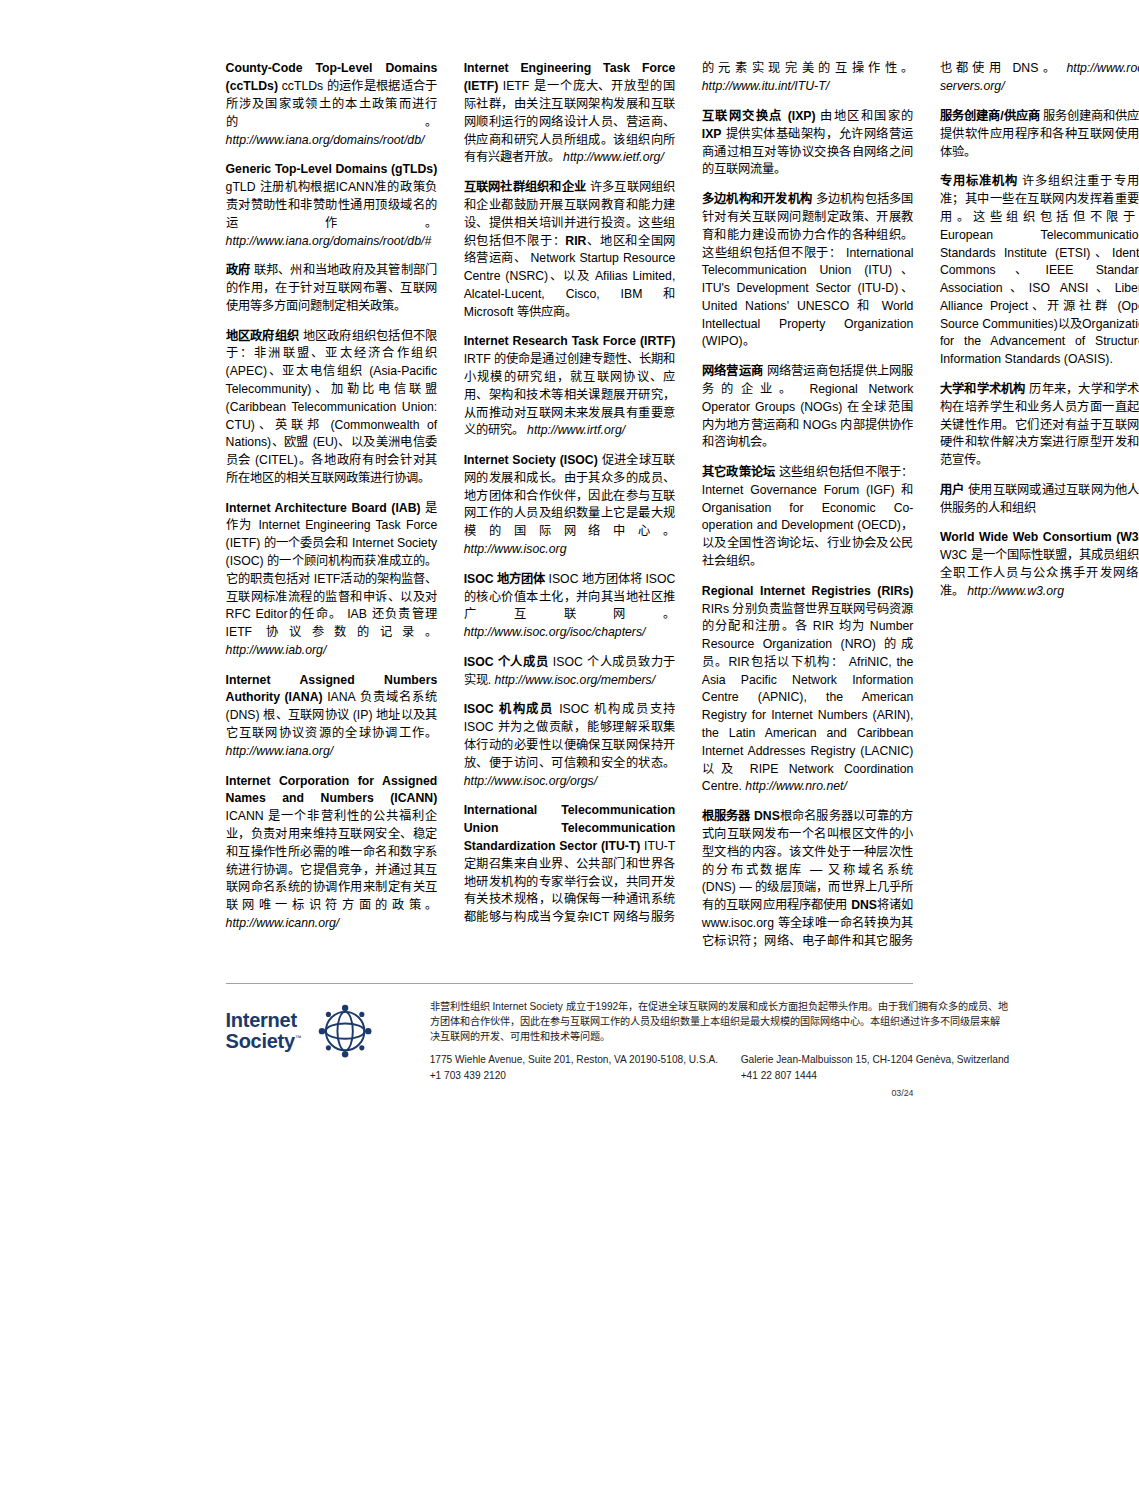County-Code Top-Level Domains (ccTLDs) ccTLDs 的运作是根据适合于所涉及国家或领土的本土政策而进行的。 http://www.iana.org/domains/root/db/
Generic Top-Level Domains (gTLDs) gTLD 注册机构根据ICANN准的政策负责对赞助性和非赞助性通用顶级域名的运作。 http://www.iana.org/domains/root/db/#
政府 联邦、州和当地政府及其管制部门的作用，在于针对互联网布署、互联网使用等多方面问题制定相关政策。
地区政府组织 地区政府组织包括但不限于：非洲联盟、亚太经济合作组织 (APEC)、亚太电信组织 (Asia-Pacific Telecommunity)、加勒比电信联盟 (Caribbean Telecommunication Union: CTU)、英联邦 (Commonwealth of Nations)、欧盟 (EU)、以及美洲电信委员会 (CITEL)。各地政府有时会针对其所在地区的相关互联网政策进行协调。
Internet Architecture Board (IAB) 是作为 Internet Engineering Task Force (IETF) 的一个委员会和 Internet Society (ISOC) 的一个顾问机构而获准成立的。它的职责包括对 IETF活动的架构监督、互联网标准流程的监督和申诉、以及对 RFC Editor的任命。 IAB 还负责管理 IETF 协议参数的记录。 http://www.iab.org/
Internet Assigned Numbers Authority (IANA) IANA 负责域名系统 (DNS) 根、互联网协议 (IP) 地址以及其它互联网协议资源的全球协调工作。 http://www.iana.org/
Internet Corporation for Assigned Names and Numbers (ICANN) ICANN 是一个非营利性的公共福利企业，负责对用来维持互联网安全、稳定和互操作性所必需的唯一命名和数字系统进行协调。它提倡竞争，并通过其互联网命名系统的协调作用来制定有关互联网唯一标识符方面的政策。 http://www.icann.org/
Internet Engineering Task Force (IETF) IETF 是一个庞大、开放型的国际社群，由关注互联网架构发展和互联网顺利运行的网络设计人员、营运商、供应商和研究人员所组成。该组织向所有有兴趣者开放。 http://www.ietf.org/
互联网社群组织和企业 许多互联网组织和企业都鼓励开展互联网教育和能力建设、提供相关培训并进行投资。这些组织包括但不限于：RIR、地区和全国网络营运商、 Network Startup Resource Centre (NSRC)、以及 Afilias Limited, Alcatel-Lucent, Cisco, IBM 和 Microsoft 等供应商。
Internet Research Task Force (IRTF) IRTF 的使命是通过创建专题性、长期和小规模的研究组，就互联网协议、应用、架构和技术等相关课题展开研究，从而推动对互联网未来发展具有重要意义的研究。 http://www.irtf.org/
Internet Society (ISOC) 促进全球互联网的发展和成长。由于其众多的成员、地方团体和合作伙伴，因此在参与互联网工作的人员及组织数量上它是最大规模的国际网络中心。 http://www.isoc.org
ISOC 地方团体 ISOC 地方团体将 ISOC 的核心价值本土化，并向其当地社区推广互联网。 http://www.isoc.org/isoc/chapters/
ISOC 个人成员 ISOC 个人成员致力于实现. http://www.isoc.org/members/
ISOC 机构成员 ISOC 机构成员支持 ISOC 并为之做贡献，能够理解采取集体行动的必要性以便确保互联网保持开放、便于访问、可信赖和安全的状态。 http://www.isoc.org/orgs/
International Telecommunication Union Telecommunication Standardization Sector (ITU-T) ITU-T 定期召集来自业界、公共部门和世界各地研发机构的专家举行会议，共同开发有关技术规格，以确保每一种通讯系统都能够与构成当今复杂ICT 网络与服务的元素实现完美的互操作性。 http://www.itu.int/ITU-T/
互联网交换点 (IXP) 由地区和国家的 IXP 提供实体基础架构，允许网络营运商通过相互对等协议交换各自网络之间的互联网流量。
多边机构和开发机构 多边机构包括多国针对有关互联网问题制定政策、开展教育和能力建设而协力合作的各种组织。这些组织包括但不限于： International Telecommunication Union (ITU)、ITU's Development Sector (ITU-D)、United Nations' UNESCO 和 World Intellectual Property Organization (WIPO)。
网络营运商 网络营运商包括提供上网服务的企业。 Regional Network Operator Groups (NOGs) 在全球范围内为地方营运商和 NOGs 内部提供协作和咨询机会。
其它政策论坛 这些组织包括但不限于： Internet Governance Forum (IGF) 和 Organisation for Economic Co-operation and Development (OECD)，以及全国性咨询论坛、行业协会及公民社会组织。
Regional Internet Registries (RIRs) RIRs 分别负责监督世界互联网号码资源的分配和注册。各 RIR 均为 Number Resource Organization (NRO) 的成员。RIR包括以下机构： AfriNIC, the Asia Pacific Network Information Centre (APNIC), the American Registry for Internet Numbers (ARIN), the Latin American and Caribbean Internet Addresses Registry (LACNIC) 以及 RIPE Network Coordination Centre. http://www.nro.net/
根服务器 DNS根命名服务器以可靠的方式向互联网发布一个名叫根区文件的小型文档的内容。该文件处于一种层次性的分布式数据库 — 又称域名系统 (DNS) — 的级层顶端，而世界上几乎所有的互联网应用程序都使用 DNS将诸如 www.isoc.org 等全球唯一命名转换为其它标识符；网络、电子邮件和其它服务也都使用 DNS。 http://www.root-servers.org/
服务创建商/供应商 服务创建商和供应商提供软件应用程序和各种互联网使用的体验。
专用标准机构 许多组织注重于专用标准；其中一些在互联网内发挥着重要作用。这些组织包括但不限于： European Telecommunications Standards Institute (ETSI)、Identity Commons、IEEE Standards Association、ISO ANSI、Liberty Alliance Project、开源社群 (Open Source Communities)以及Organization for the Advancement of Structured Information Standards (OASIS).
大学和学术机构 历年来，大学和学术机构在培养学生和业务人员方面一直起着关键性作用。它们还对有益于互联网的硬件和软件解决方案进行原型开发和示范宣传。
用户 使用互联网或通过互联网为他人提供服务的人和组织
World Wide Web Consortium (W3C) W3C 是一个国际性联盟，其成员组织、全职工作人员与公众携手开发网络标准。 http://www.w3.org
Internet
Society™
非营利性组织 Internet Society 成立于1992年，在促进全球互联网的发展和成长方面担负起带头作用。由于我们拥有众多的成员、地方团体和合作伙伴，因此在参与互联网工作的人员及组织数量上本组织是最大规模的国际网络中心。本组织通过许多不同级层来解决互联网的开发、可用性和技术等问题。
1775 Wiehle Avenue, Suite 201, Reston, VA 20190-5108, U.S.A.
+1 703 439 2120
Galerie Jean-Malbuisson 15, CH-1204 Genèva, Switzerland
+41 22 807 1444
03/24